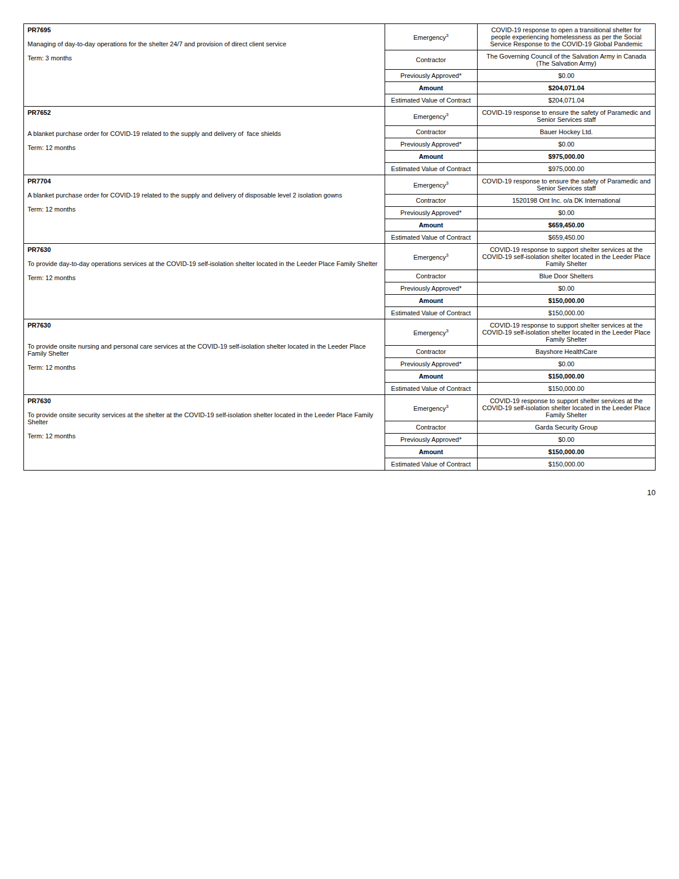| PR7695 Managing of day-to-day operations for the shelter 24/7 and provision of direct client service Term: 3 months | Emergency 3 | COVID-19 response to open a transitional shelter for people experiencing homelessness as per the Social Service Response to the COVID-19 Global Pandemic |
| Contractor | The Governing Council of the Salvation Army in Canada (The Salvation Army) |
| Previously Approved* | $0.00 |
| Amount | $204,071.04 |
| Estimated Value of Contract | $204,071.04 |
| PR7652 A blanket purchase order for COVID-19 related to the supply and delivery of face shields Term: 12 months | Emergency 3 | COVID-19 response to ensure the safety of Paramedic and Senior Services staff |
| Contractor | Bauer Hockey Ltd. |
| Previously Approved* | $0.00 |
| Amount | $975,000.00 |
| Estimated Value of Contract | $975,000.00 |
| PR7704 A blanket purchase order for COVID-19 related to the supply and delivery of disposable level 2 isolation gowns Term: 12 months | Emergency 3 | COVID-19 response to ensure the safety of Paramedic and Senior Services staff |
| Contractor | 1520198 Ont Inc. o/a DK International |
| Previously Approved* | $0.00 |
| Amount | $659,450.00 |
| Estimated Value of Contract | $659,450.00 |
| PR7630 To provide day-to-day operations services at the COVID-19 self-isolation shelter located in the Leeder Place Family Shelter Term: 12 months | Emergency 3 | COVID-19 response to support shelter services at the COVID-19 self-isolation shelter located in the Leeder Place Family Shelter |
| Contractor | Blue Door Shelters |
| Previously Approved* | $0.00 |
| Amount | $150,000.00 |
| Estimated Value of Contract | $150,000.00 |
| PR7630 To provide onsite nursing and personal care services at the COVID-19 self-isolation shelter located in the Leeder Place Family Shelter Term: 12 months | Emergency 3 | COVID-19 response to support shelter services at the COVID-19 self-isolation shelter located in the Leeder Place Family Shelter |
| Contractor | Bayshore HealthCare |
| Previously Approved* | $0.00 |
| Amount | $150,000.00 |
| Estimated Value of Contract | $150,000.00 |
| PR7630 To provide onsite security services at the shelter at the COVID-19 self-isolation shelter located in the Leeder Place Family Shelter Term: 12 months | Emergency 3 | COVID-19 response to support shelter services at the COVID-19 self-isolation shelter located in the Leeder Place Family Shelter |
| Contractor | Garda Security Group |
| Previously Approved* | $0.00 |
| Amount | $150,000.00 |
| Estimated Value of Contract | $150,000.00 |
10